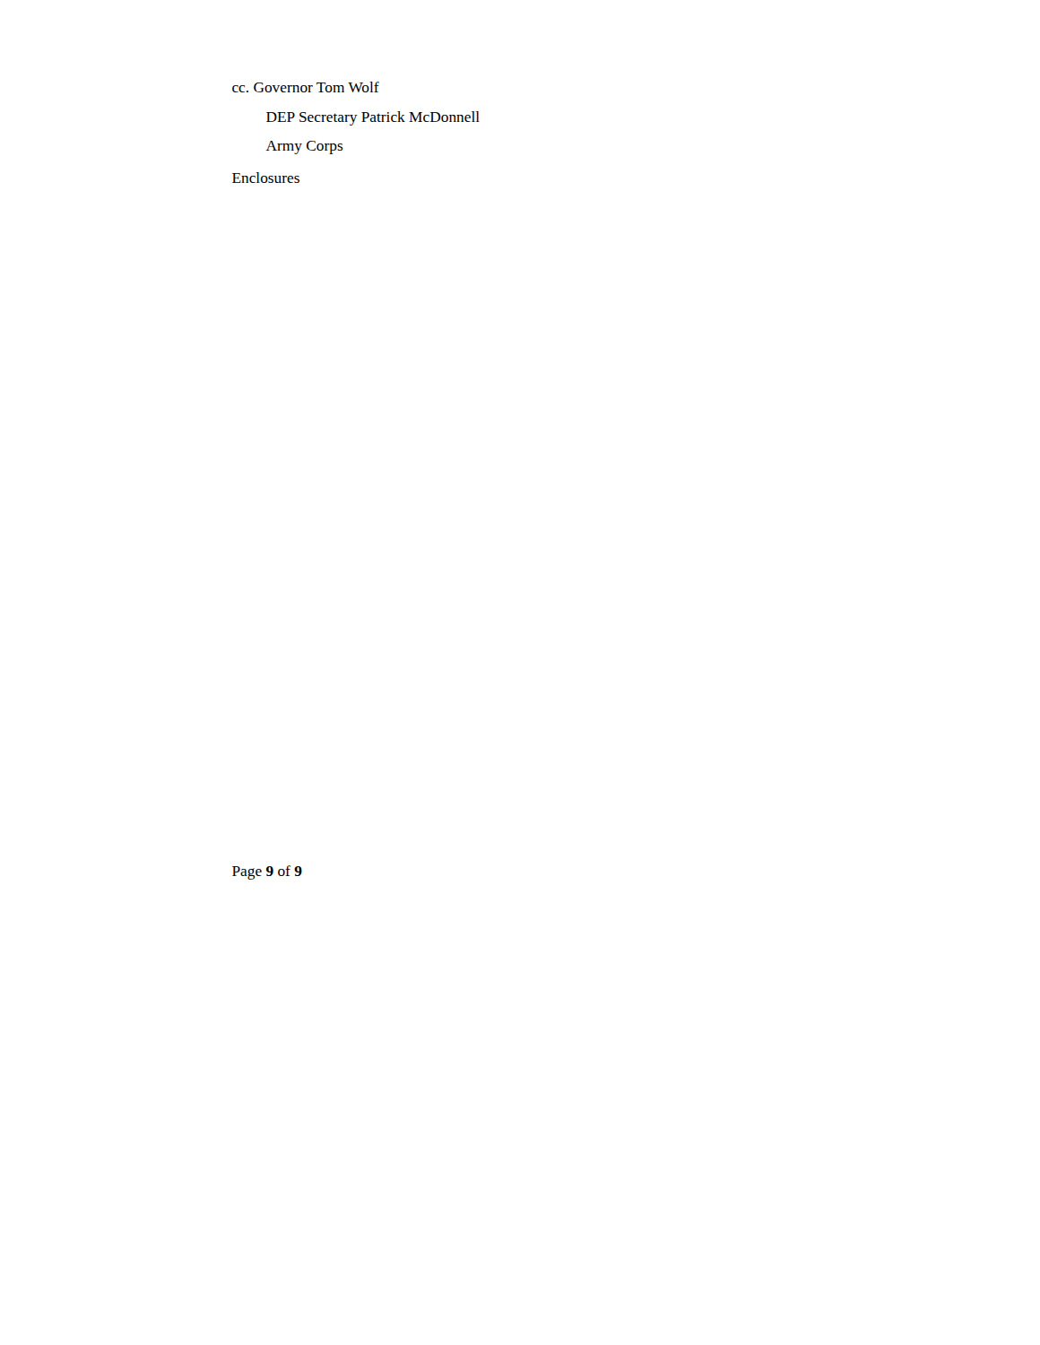cc. Governor Tom Wolf
DEP Secretary Patrick McDonnell
Army Corps
Enclosures
Page 9 of 9